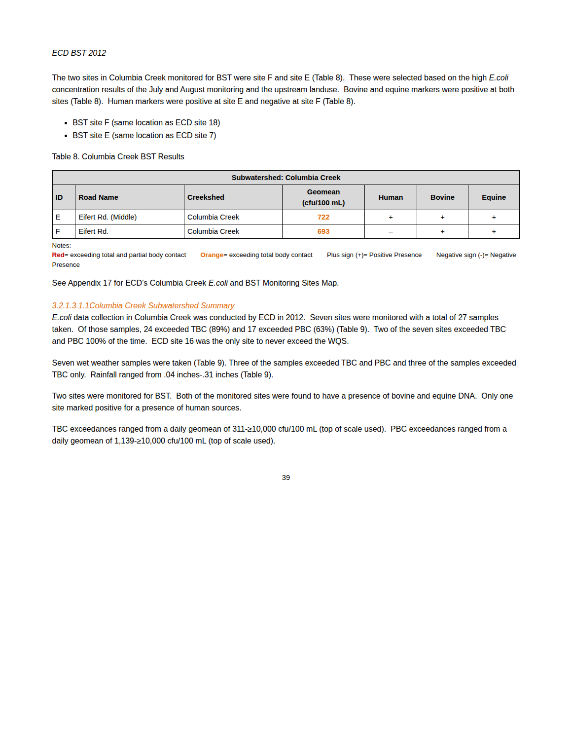ECD BST 2012
The two sites in Columbia Creek monitored for BST were site F and site E (Table 8). These were selected based on the high E.coli concentration results of the July and August monitoring and the upstream landuse. Bovine and equine markers were positive at both sites (Table 8). Human markers were positive at site E and negative at site F (Table 8).
BST site F (same location as ECD site 18)
BST site E (same location as ECD site 7)
Table 8. Columbia Creek BST Results
| Subwatershed: Columbia Creek |
| --- |
| ID | Road Name | Creekshed | Geomean (cfu/100 mL) | Human | Bovine | Equine |
| E | Eifert Rd. (Middle) | Columbia Creek | 722 | + | + | + |
| F | Eifert Rd. | Columbia Creek | 693 | – | + | + |
Notes:
Red= exceeding total and partial body contact Orange= exceeding total body contact Plus sign (+)= Positive Presence Negative sign (-)= Negative Presence
See Appendix 17 for ECD’s Columbia Creek E.coli and BST Monitoring Sites Map.
3.2.1.3.1.1 Columbia Creek Subwatershed Summary
E.coli data collection in Columbia Creek was conducted by ECD in 2012. Seven sites were monitored with a total of 27 samples taken. Of those samples, 24 exceeded TBC (89%) and 17 exceeded PBC (63%) (Table 9). Two of the seven sites exceeded TBC and PBC 100% of the time. ECD site 16 was the only site to never exceed the WQS.
Seven wet weather samples were taken (Table 9). Three of the samples exceeded TBC and PBC and three of the samples exceeded TBC only. Rainfall ranged from .04 inches-.31 inches (Table 9).
Two sites were monitored for BST. Both of the monitored sites were found to have a presence of bovine and equine DNA. Only one site marked positive for a presence of human sources.
TBC exceedances ranged from a daily geomean of 311-≥10,000 cfu/100 mL (top of scale used). PBC exceedances ranged from a daily geomean of 1,139-≥10,000 cfu/100 mL (top of scale used).
39